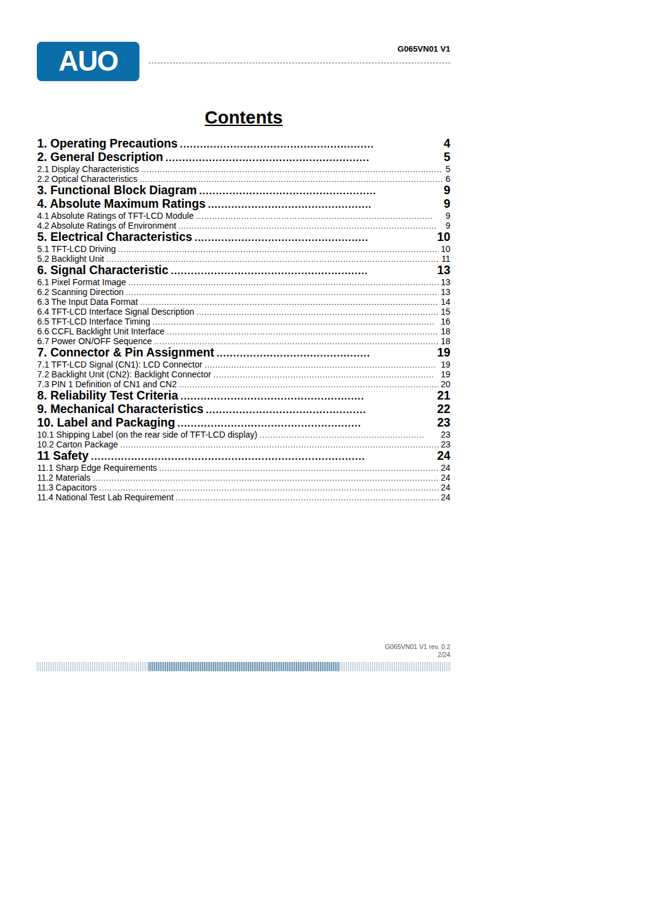AUO
G065VN01 V1
Contents
1. Operating Precautions.......................................................... 4
2. General Description............................................................. 5
2.1 Display Characteristics................................................................................................................. 5
2.2 Optical Characteristics.................................................................................................................. 6
3. Functional Block Diagram..................................................... 9
4. Absolute Maximum Ratings................................................. 9
4.1 Absolute Ratings of TFT-LCD Module......................................................................................... 9
4.2 Absolute Ratings of Environment................................................................................................. 9
5. Electrical Characteristics.................................................... 10
5.1 TFT-LCD Driving......................................................................................................................... 10
5.2 Backlight Unit.............................................................................................................................. 11
6. Signal Characteristic........................................................... 13
6.1 Pixel Format Image....................................................................................................................... 13
6.2 Scanning Direction....................................................................................................................... 13
6.3 The Input Data Format.................................................................................................................. 14
6.4 TFT-LCD Interface Signal Description............................................................................................. 15
6.5 TFT-LCD Interface Timing.......................................................................................................... 16
6.6 CCFL Backlight Unit Interface....................................................................................................... 18
6.7 Power ON/OFF Sequence........................................................................................................... 18
7. Connector & Pin Assignment.............................................. 19
7.1 TFT-LCD Signal (CN1): LCD Connector....................................................................................... 19
7.2 Backlight Unit (CN2): Backlight Connector................................................................................... 19
7.3 PIN 1 Definition of CN1 and CN2.................................................................................................. 20
8. Reliability Test Criteria....................................................... 21
9. Mechanical Characteristics................................................ 22
10. Label and Packaging....................................................... 23
10.1 Shipping Label (on the rear side of TFT-LCD display).............................................................. 23
10.2 Carton Package.......................................................................................................................... 23
11 Safety.................................................................................. 24
11.1 Sharp Edge Requirements.......................................................................................................... 24
11.2 Materials.................................................................................................................................... 24
11.3 Capacitors.................................................................................................................................. 24
11.4 National Test Lab Requirement.................................................................................................... 24
G065VN01 V1 rev. 0.2
2/24